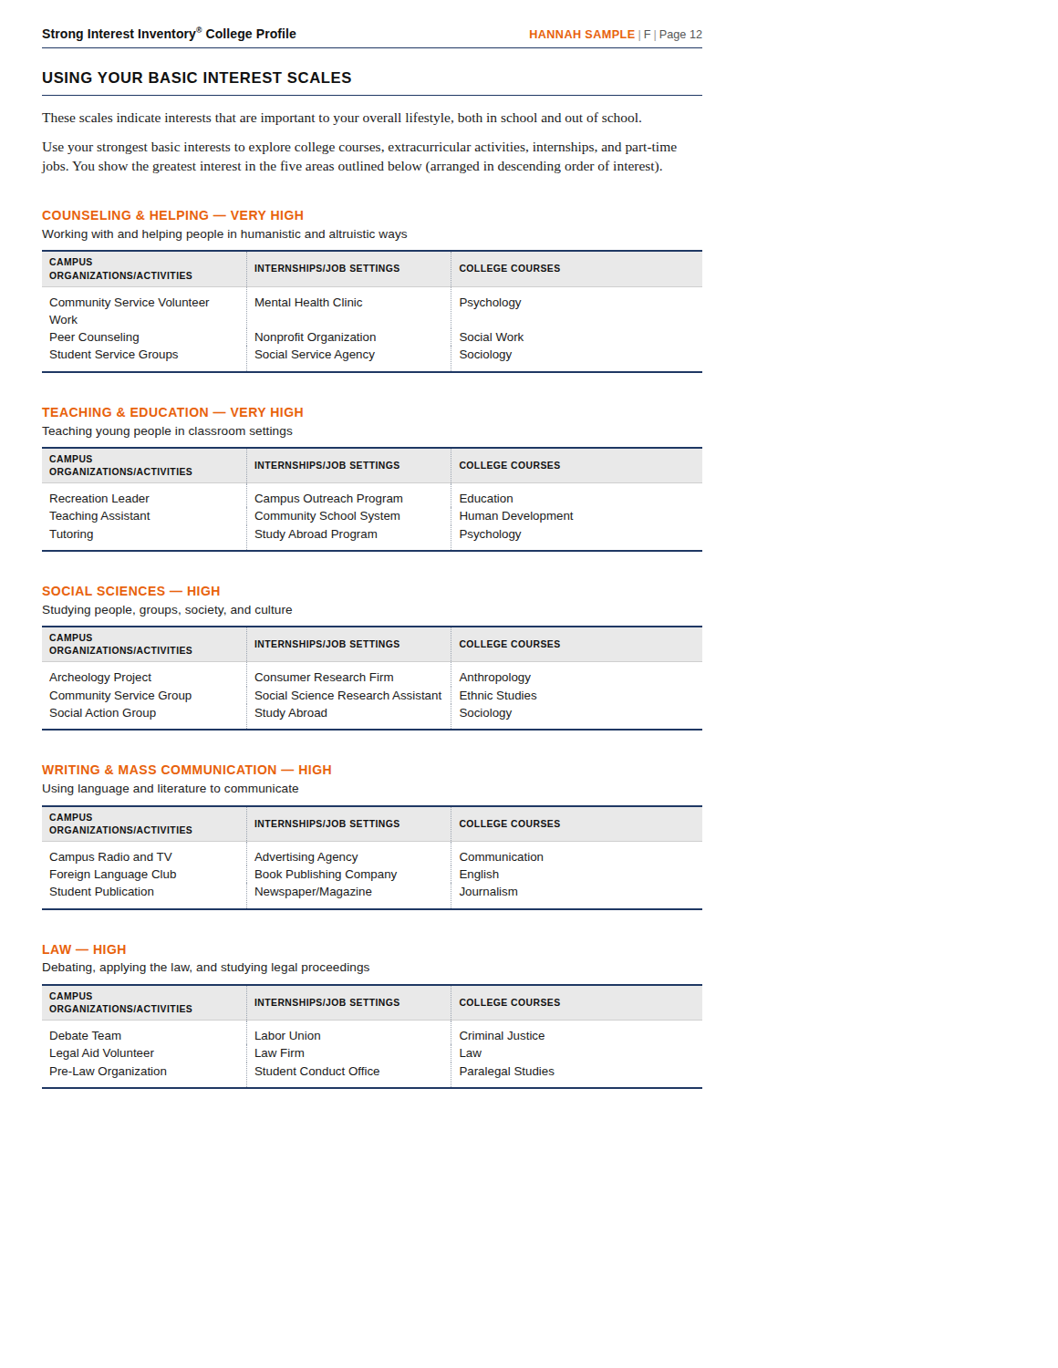Strong Interest Inventory® College Profile
HANNAH SAMPLE|F|Page 12
USING YOUR BASIC INTEREST SCALES
These scales indicate interests that are important to your overall lifestyle, both in school and out of school.
Use your strongest basic interests to explore college courses, extracurricular activities, internships, and part-time jobs. You show the greatest interest in the five areas outlined below (arranged in descending order of interest).
Counseling & Helping — Very High
Working with and helping people in humanistic and altruistic ways
| Campus Organizations/Activities | Internships/Job Settings | College Courses |
| --- | --- | --- |
| Community Service Volunteer Work | Mental Health Clinic | Psychology |
| Peer Counseling | Nonprofit Organization | Social Work |
| Student Service Groups | Social Service Agency | Sociology |
Teaching & Education — Very High
Teaching young people in classroom settings
| Campus Organizations/Activities | Internships/Job Settings | College Courses |
| --- | --- | --- |
| Recreation Leader | Campus Outreach Program | Education |
| Teaching Assistant | Community School System | Human Development |
| Tutoring | Study Abroad Program | Psychology |
Social Sciences — High
Studying people, groups, society, and culture
| Campus Organizations/Activities | Internships/Job Settings | College Courses |
| --- | --- | --- |
| Archeology Project | Consumer Research Firm | Anthropology |
| Community Service Group | Social Science Research Assistant | Ethnic Studies |
| Social Action Group | Study Abroad | Sociology |
Writing & Mass Communication — High
Using language and literature to communicate
| Campus Organizations/Activities | Internships/Job Settings | College Courses |
| --- | --- | --- |
| Campus Radio and TV | Advertising Agency | Communication |
| Foreign Language Club | Book Publishing Company | English |
| Student Publication | Newspaper/Magazine | Journalism |
Law — High
Debating, applying the law, and studying legal proceedings
| Campus Organizations/Activities | Internships/Job Settings | College Courses |
| --- | --- | --- |
| Debate Team | Labor Union | Criminal Justice |
| Legal Aid Volunteer | Law Firm | Law |
| Pre-Law Organization | Student Conduct Office | Paralegal Studies |